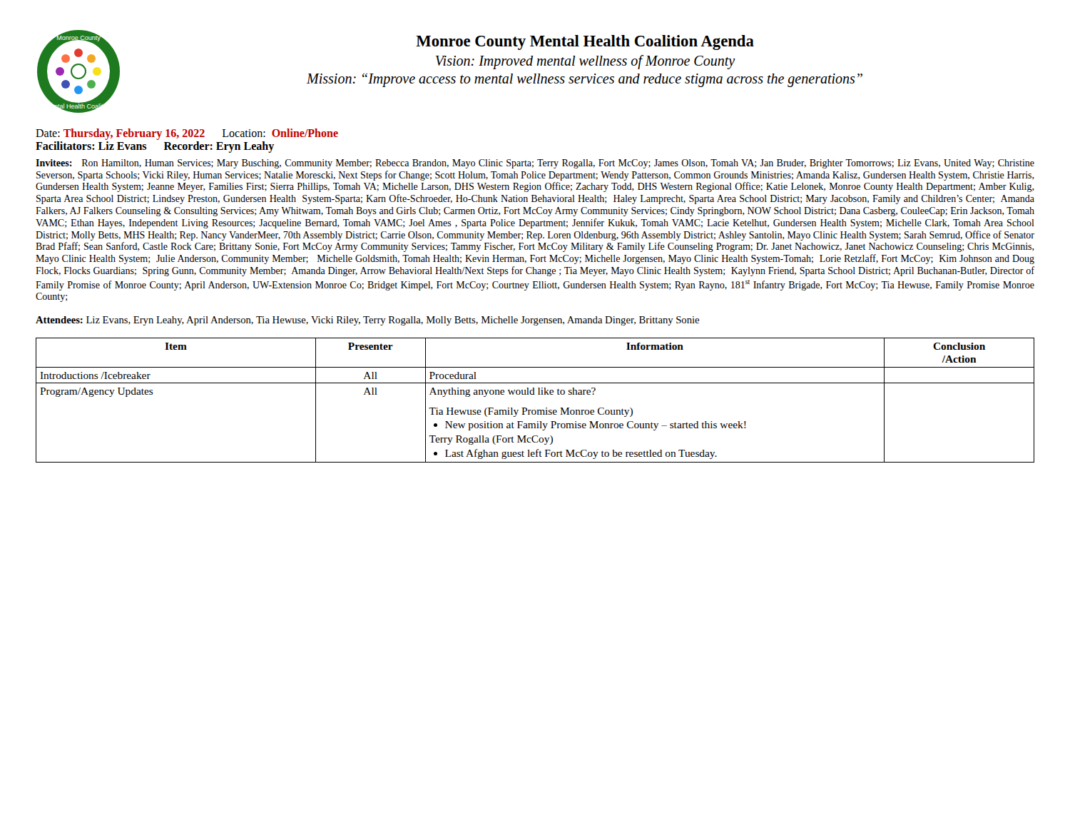Monroe County Mental Health Coalition
Monroe County Mental Health Coalition Agenda
Vision: Improved mental wellness of Monroe County
Mission: “Improve access to mental wellness services and reduce stigma across the generations”
Date: Thursday, February 16, 2022 Location: Online/Phone
Facilitators: Liz Evans Recorder: Eryn Leahy
Invitees: Ron Hamilton, Human Services; Mary Busching, Community Member; Rebecca Brandon, Mayo Clinic Sparta; Terry Rogalla, Fort McCoy; James Olson, Tomah VA; Jan Bruder, Brighter Tomorrows; Liz Evans, United Way; Christine Severson, Sparta Schools; Vicki Riley, Human Services; Natalie Morescki, Next Steps for Change; Scott Holum, Tomah Police Department; Wendy Patterson, Common Grounds Ministries; Amanda Kalisz, Gundersen Health System, Christie Harris, Gundersen Health System; Jeanne Meyer, Families First; Sierra Phillips, Tomah VA; Michelle Larson, DHS Western Region Office; Zachary Todd, DHS Western Regional Office; Katie Lelonek, Monroe County Health Department; Amber Kulig, Sparta Area School District; Lindsey Preston, Gundersen Health System-Sparta; Karn Ofte-Schroeder, Ho-Chunk Nation Behavioral Health; Haley Lamprecht, Sparta Area School District; Mary Jacobson, Family and Children’s Center; Amanda Falkers, AJ Falkers Counseling & Consulting Services; Amy Whitwam, Tomah Boys and Girls Club; Carmen Ortiz, Fort McCoy Army Community Services; Cindy Springborn, NOW School District; Dana Casberg, CouleeCap; Erin Jackson, Tomah VAMC; Ethan Hayes, Independent Living Resources; Jacqueline Bernard, Tomah VAMC; Joel Ames , Sparta Police Department; Jennifer Kukuk, Tomah VAMC; Lacie Ketelhut, Gundersen Health System; Michelle Clark, Tomah Area School District; Molly Betts, MHS Health; Rep. Nancy VanderMeer, 70th Assembly District; Carrie Olson, Community Member; Rep. Loren Oldenburg, 96th Assembly District; Ashley Santolin, Mayo Clinic Health System; Sarah Semrud, Office of Senator Brad Pfaff; Sean Sanford, Castle Rock Care; Brittany Sonie, Fort McCoy Army Community Services; Tammy Fischer, Fort McCoy Military & Family Life Counseling Program; Dr. Janet Nachowicz, Janet Nachowicz Counseling; Chris McGinnis, Mayo Clinic Health System; Julie Anderson, Community Member; Michelle Goldsmith, Tomah Health; Kevin Herman, Fort McCoy; Michelle Jorgensen, Mayo Clinic Health System-Tomah; Lorie Retzlaff, Fort McCoy; Kim Johnson and Doug Flock, Flocks Guardians; Spring Gunn, Community Member; Amanda Dinger, Arrow Behavioral Health/Next Steps for Change ; Tia Meyer, Mayo Clinic Health System; Kaylynn Friend, Sparta School District; April Buchanan-Butler, Director of Family Promise of Monroe County; April Anderson, UW-Extension Monroe Co; Bridget Kimpel, Fort McCoy; Courtney Elliott, Gundersen Health System; Ryan Rayno, 181st Infantry Brigade, Fort McCoy; Tia Hewuse, Family Promise Monroe County;
Attendees: Liz Evans, Eryn Leahy, April Anderson, Tia Hewuse, Vicki Riley, Terry Rogalla, Molly Betts, Michelle Jorgensen, Amanda Dinger, Brittany Sonie
| Item | Presenter | Information | Conclusion /Action |
| --- | --- | --- | --- |
| Introductions /Icebreaker | All | Procedural | |
| Program/Agency Updates | All | Anything anyone would like to share? Tia Hewuse (Family Promise Monroe County) New position at Family Promise Monroe County – started this week! Terry Rogalla (Fort McCoy) Last Afghan guest left Fort McCoy to be resettled on Tuesday. | |